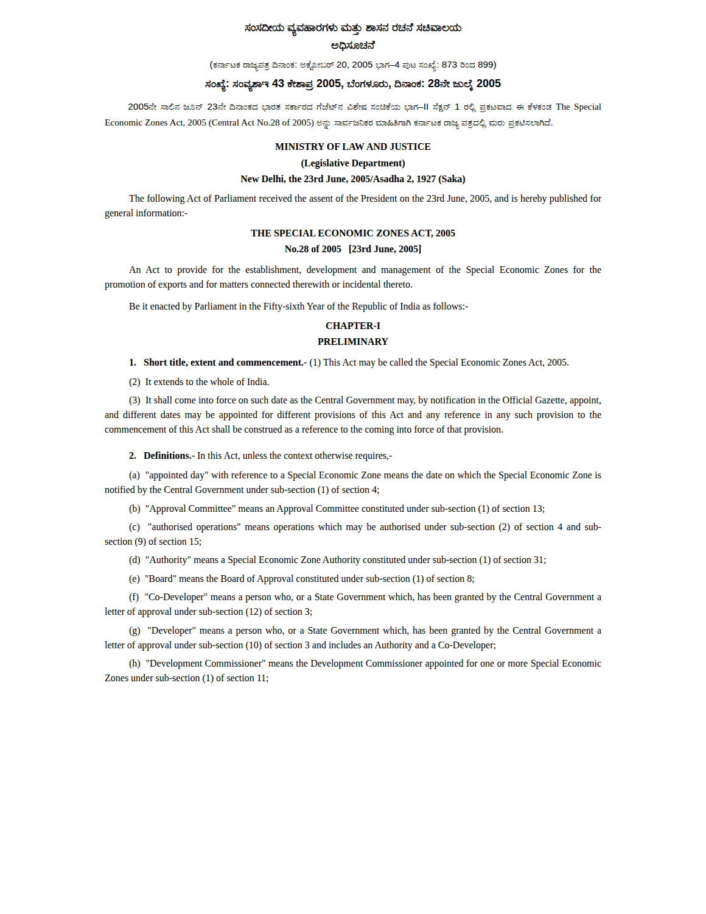ಸಂಸದೀಯ ವ್ಯವಹಾರಗಳು ಮತ್ತು ಶಾಸನ ರಚನೆ ಸಚಿವಾಲಯ
ಅಧಿಸೂಚನೆ
(ಕರ್ನಾಟಕ ರಾಜ್ಯಪತ್ರ ದಿನಾಂಕ: ಅಕ್ಟೋಬರ್ 20, 2005 ಭಾಗ–4 ಪುಟ ಸಂಖ್ಯೆ: 873 ರಿಂದ 899)
ಸಂಖ್ಯೆ: ಸಂವ್ಯಶಾಇ 43 ಕೇಶಾಪ್ರ 2005, ಬೆಂಗಳೂರು, ದಿನಾಂಕ: 28ನೇ ಜುಲೈ 2005
2005ನೇ ಸಾಲಿನ ಜೂನ್ 23ನೇ ದಿನಾಂಕದ ಭಾರತ ಸರ್ಕಾರದ ಗೆಜೆಟ್‌ನ ವಿಶೇಷ ಸಂಚಿಕೆಯ ಭಾಗ–II ಸೆಕ್ಷನ್ 1 ರಲ್ಲಿ ಪ್ರಕಟವಾದ ಈ ಕೆಳಕಂಡ The Special Economic Zones Act, 2005 (Central Act No.28 of 2005) ಅನ್ನು ಸಾರ್ವಜನಿಕರ ಮಾಹಿತಿಗಾಗಿ ಕರ್ನಾಟಕ ರಾಜ್ಯ ಪತ್ರದಲ್ಲಿ ಮರು ಪ್ರಕಟಿಸಲಾಗಿದೆ.
MINISTRY OF LAW AND JUSTICE
(Legislative Department)
New Delhi, the 23rd June, 2005/Asadha 2, 1927 (Saka)
The following Act of Parliament received the assent of the President on the 23rd June, 2005, and is hereby published for general information:-
THE SPECIAL ECONOMIC ZONES ACT, 2005
No.28 of 2005 [23rd June, 2005]
An Act to provide for the establishment, development and management of the Special Economic Zones for the promotion of exports and for matters connected therewith or incidental thereto.
Be it enacted by Parliament in the Fifty-sixth Year of the Republic of India as follows:-
CHAPTER-I
PRELIMINARY
1. Short title, extent and commencement.- (1) This Act may be called the Special Economic Zones Act, 2005.
(2) It extends to the whole of India.
(3) It shall come into force on such date as the Central Government may, by notification in the Official Gazette, appoint, and different dates may be appointed for different provisions of this Act and any reference in any such provision to the commencement of this Act shall be construed as a reference to the coming into force of that provision.
2. Definitions.- In this Act, unless the context otherwise requires,-
(a) "appointed day" with reference to a Special Economic Zone means the date on which the Special Economic Zone is notified by the Central Government under sub-section (1) of section 4;
(b) "Approval Committee" means an Approval Committee constituted under sub-section (1) of section 13;
(c) "authorised operations" means operations which may be authorised under sub-section (2) of section 4 and sub-section (9) of section 15;
(d) "Authority" means a Special Economic Zone Authority constituted under sub-section (1) of section 31;
(e) "Board" means the Board of Approval constituted under sub-section (1) of section 8;
(f) "Co-Developer" means a person who, or a State Government which, has been granted by the Central Government a letter of approval under sub-section (12) of section 3;
(g) "Developer" means a person who, or a State Government which, has been granted by the Central Government a letter of approval under sub-section (10) of section 3 and includes an Authority and a Co-Developer;
(h) "Development Commissioner" means the Development Commissioner appointed for one or more Special Economic Zones under sub-section (1) of section 11;